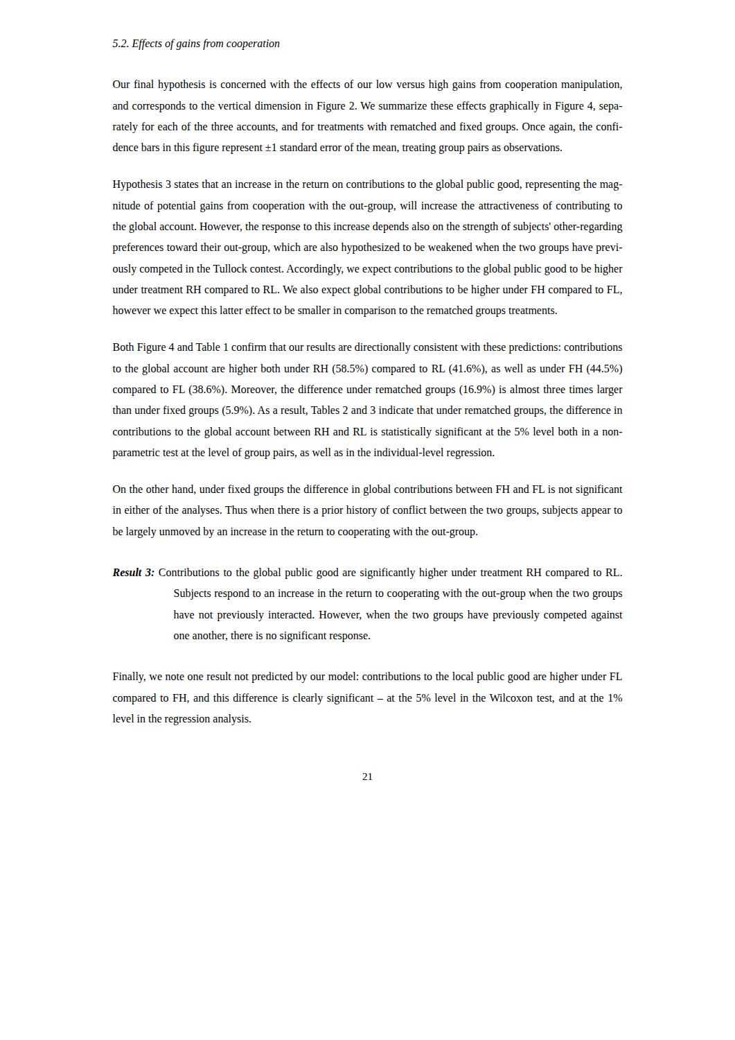5.2. Effects of gains from cooperation
Our final hypothesis is concerned with the effects of our low versus high gains from cooperation manipulation, and corresponds to the vertical dimension in Figure 2. We summarize these effects graphically in Figure 4, separately for each of the three accounts, and for treatments with rematched and fixed groups. Once again, the confidence bars in this figure represent ±1 standard error of the mean, treating group pairs as observations.
Hypothesis 3 states that an increase in the return on contributions to the global public good, representing the magnitude of potential gains from cooperation with the out-group, will increase the attractiveness of contributing to the global account. However, the response to this increase depends also on the strength of subjects' other-regarding preferences toward their out-group, which are also hypothesized to be weakened when the two groups have previously competed in the Tullock contest. Accordingly, we expect contributions to the global public good to be higher under treatment RH compared to RL. We also expect global contributions to be higher under FH compared to FL, however we expect this latter effect to be smaller in comparison to the rematched groups treatments.
Both Figure 4 and Table 1 confirm that our results are directionally consistent with these predictions: contributions to the global account are higher both under RH (58.5%) compared to RL (41.6%), as well as under FH (44.5%) compared to FL (38.6%). Moreover, the difference under rematched groups (16.9%) is almost three times larger than under fixed groups (5.9%). As a result, Tables 2 and 3 indicate that under rematched groups, the difference in contributions to the global account between RH and RL is statistically significant at the 5% level both in a nonparametric test at the level of group pairs, as well as in the individual-level regression.
On the other hand, under fixed groups the difference in global contributions between FH and FL is not significant in either of the analyses. Thus when there is a prior history of conflict between the two groups, subjects appear to be largely unmoved by an increase in the return to cooperating with the out-group.
Result 3: Contributions to the global public good are significantly higher under treatment RH compared to RL. Subjects respond to an increase in the return to cooperating with the out-group when the two groups have not previously interacted. However, when the two groups have previously competed against one another, there is no significant response.
Finally, we note one result not predicted by our model: contributions to the local public good are higher under FL compared to FH, and this difference is clearly significant – at the 5% level in the Wilcoxon test, and at the 1% level in the regression analysis.
21